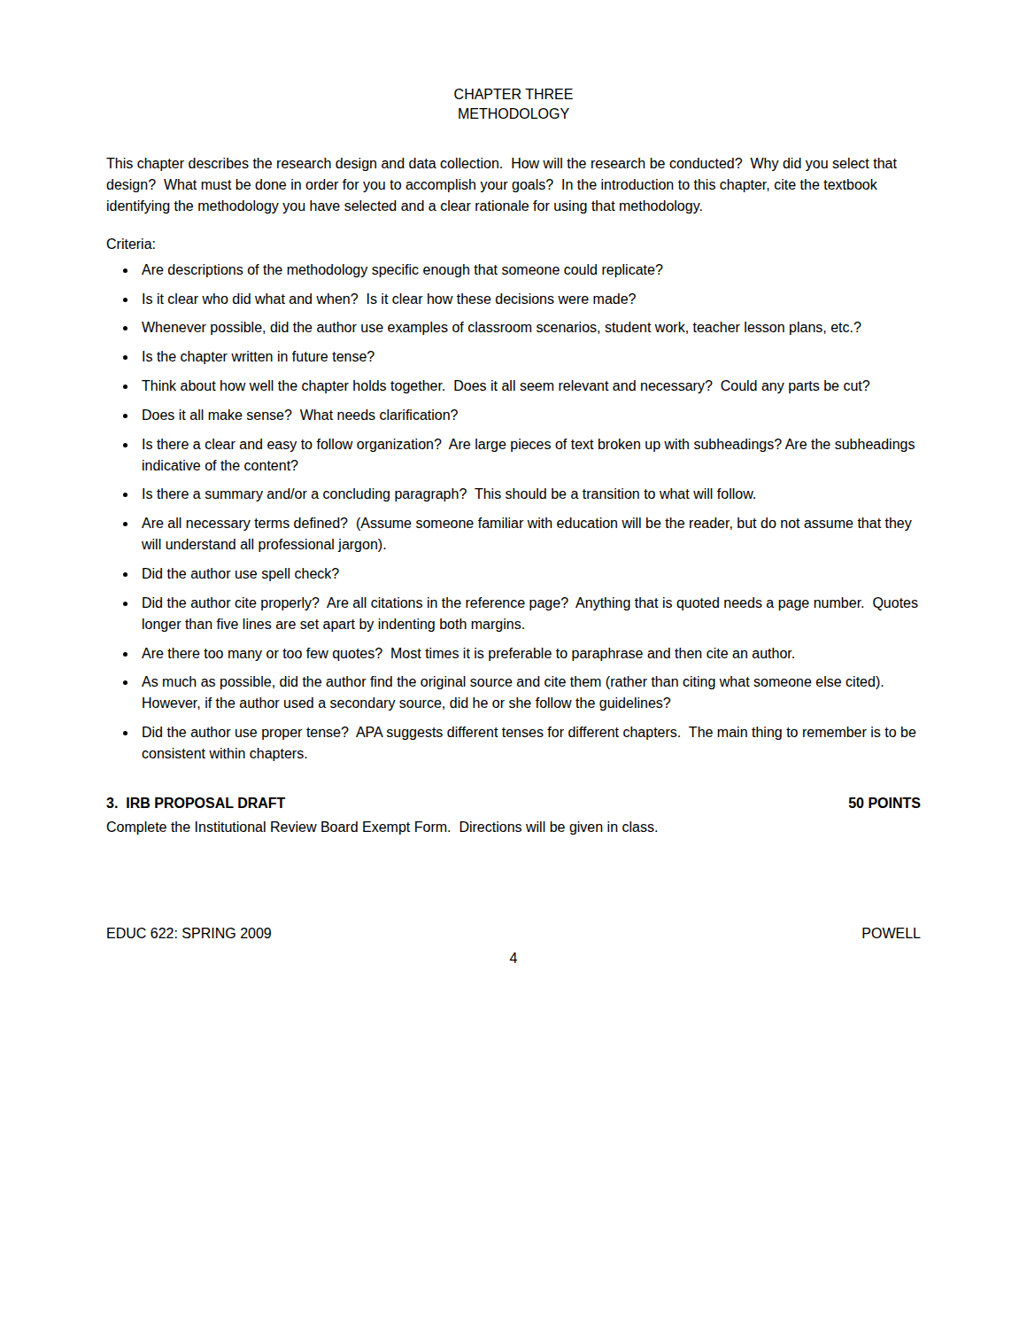CHAPTER THREE
METHODOLOGY
This chapter describes the research design and data collection. How will the research be conducted? Why did you select that design? What must be done in order for you to accomplish your goals? In the introduction to this chapter, cite the textbook identifying the methodology you have selected and a clear rationale for using that methodology.
Criteria:
Are descriptions of the methodology specific enough that someone could replicate?
Is it clear who did what and when? Is it clear how these decisions were made?
Whenever possible, did the author use examples of classroom scenarios, student work, teacher lesson plans, etc.?
Is the chapter written in future tense?
Think about how well the chapter holds together. Does it all seem relevant and necessary? Could any parts be cut?
Does it all make sense? What needs clarification?
Is there a clear and easy to follow organization? Are large pieces of text broken up with subheadings? Are the subheadings indicative of the content?
Is there a summary and/or a concluding paragraph? This should be a transition to what will follow.
Are all necessary terms defined? (Assume someone familiar with education will be the reader, but do not assume that they will understand all professional jargon).
Did the author use spell check?
Did the author cite properly? Are all citations in the reference page? Anything that is quoted needs a page number. Quotes longer than five lines are set apart by indenting both margins.
Are there too many or too few quotes? Most times it is preferable to paraphrase and then cite an author.
As much as possible, did the author find the original source and cite them (rather than citing what someone else cited). However, if the author used a secondary source, did he or she follow the guidelines?
Did the author use proper tense? APA suggests different tenses for different chapters. The main thing to remember is to be consistent within chapters.
3. IRB PROPOSAL DRAFT 50 POINTS
Complete the Institutional Review Board Exempt Form. Directions will be given in class.
EDUC 622: SPRING 2009 POWELL
4